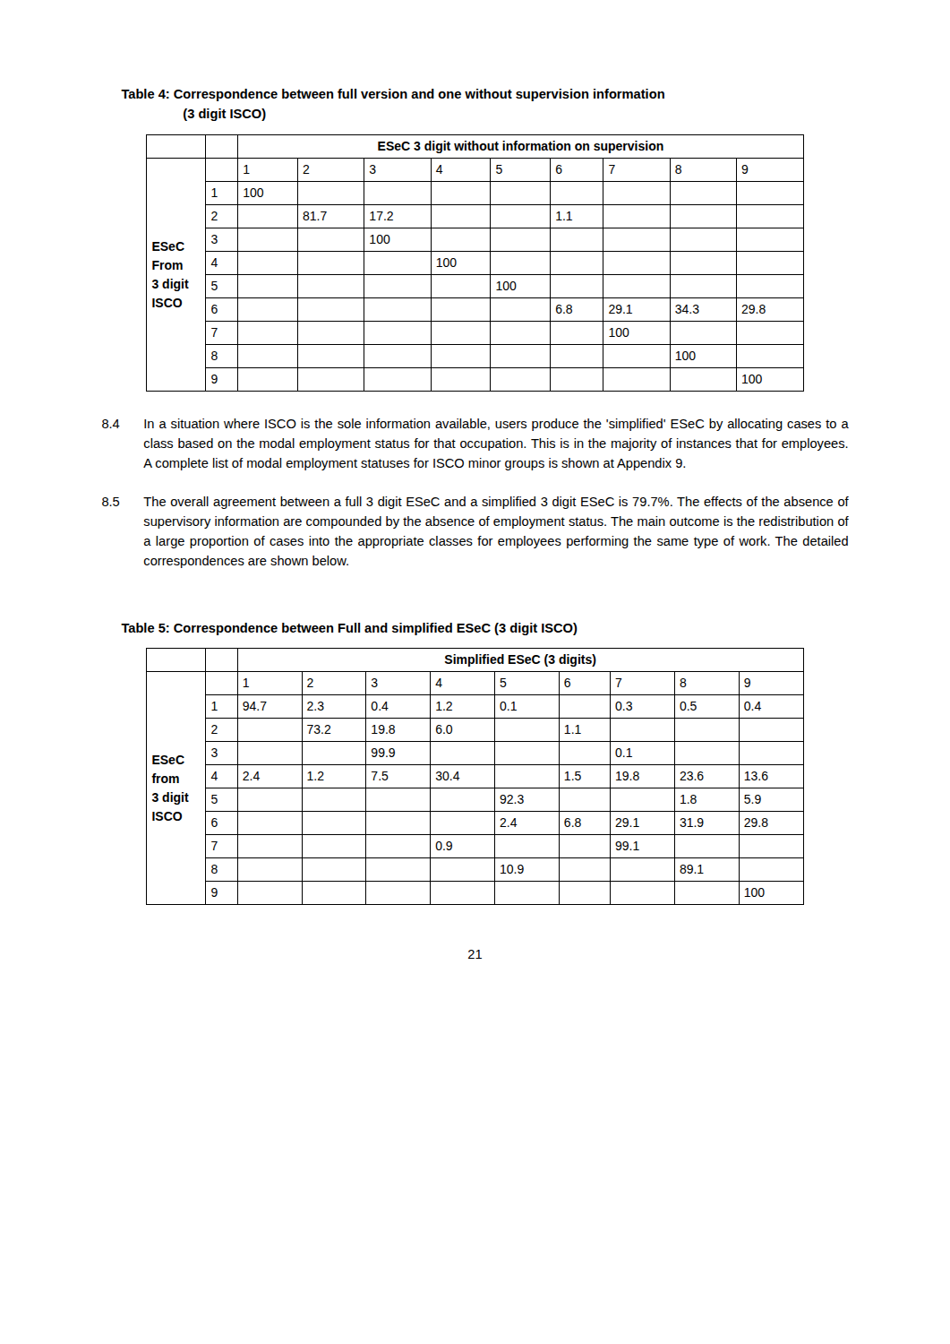Table 4: Correspondence between full version and one without supervision information (3 digit ISCO)
| | | ESeC 3 digit without information on supervision |
| ESeC From 3 digit ISCO | | 1 | 2 | 3 | 4 | 5 | 6 | 7 | 8 | 9 |
| 1 | 100 | | | | | | | | |
| 2 | | 81.7 | 17.2 | | | 1.1 | | | |
| 3 | | | 100 | | | | | | |
| 4 | | | | 100 | | | | | |
| 5 | | | | | 100 | | | | |
| 6 | | | | | | 6.8 | 29.1 | 34.3 | 29.8 |
| 7 | | | | | | | 100 | | |
| 8 | | | | | | | | 100 | |
| 9 | | | | | | | | | 100 |
8.4
In a situation where ISCO is the sole information available, users produce the 'simplified' ESeC by allocating cases to a class based on the modal employment status for that occupation. This is in the majority of instances that for employees. A complete list of modal employment statuses for ISCO minor groups is shown at Appendix 9.
8.5
The overall agreement between a full 3 digit ESeC and a simplified 3 digit ESeC is 79.7%. The effects of the absence of supervisory information are compounded by the absence of employment status. The main outcome is the redistribution of a large proportion of cases into the appropriate classes for employees performing the same type of work. The detailed correspondences are shown below.
Table 5: Correspondence between Full and simplified ESeC (3 digit ISCO)
| | | Simplified ESeC (3 digits) |
| ESeC from 3 digit ISCO | | 1 | 2 | 3 | 4 | 5 | 6 | 7 | 8 | 9 |
| 1 | 94.7 | 2.3 | 0.4 | 1.2 | 0.1 | | 0.3 | 0.5 | 0.4 |
| 2 | | 73.2 | 19.8 | 6.0 | | 1.1 | | | |
| 3 | | | 99.9 | | | | 0.1 | | |
| 4 | 2.4 | 1.2 | 7.5 | 30.4 | | 1.5 | 19.8 | 23.6 | 13.6 |
| 5 | | | | | 92.3 | | | 1.8 | 5.9 |
| 6 | | | | | 2.4 | 6.8 | 29.1 | 31.9 | 29.8 |
| 7 | | | | 0.9 | | | 99.1 | | |
| 8 | | | | | 10.9 | | | 89.1 | |
| 9 | | | | | | | | | 100 |
21